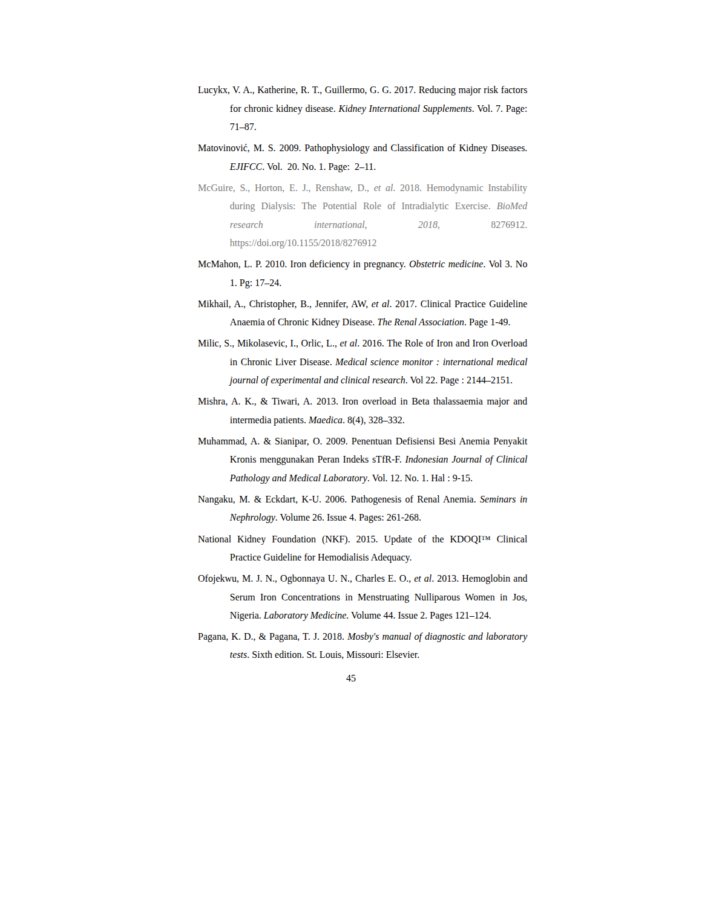Lucykx, V. A., Katherine, R. T., Guillermo, G. G. 2017. Reducing major risk factors for chronic kidney disease. Kidney International Supplements. Vol. 7. Page: 71–87.
Matovinović, M. S. 2009. Pathophysiology and Classification of Kidney Diseases. EJIFCC. Vol. 20. No. 1. Page: 2–11.
McGuire, S., Horton, E. J., Renshaw, D., et al. 2018. Hemodynamic Instability during Dialysis: The Potential Role of Intradialytic Exercise. BioMed research international, 2018, 8276912. https://doi.org/10.1155/2018/8276912
McMahon, L. P. 2010. Iron deficiency in pregnancy. Obstetric medicine. Vol 3. No 1. Pg: 17–24.
Mikhail, A., Christopher, B., Jennifer, AW, et al. 2017. Clinical Practice Guideline Anaemia of Chronic Kidney Disease. The Renal Association. Page 1-49.
Milic, S., Mikolasevic, I., Orlic, L., et al. 2016. The Role of Iron and Iron Overload in Chronic Liver Disease. Medical science monitor : international medical journal of experimental and clinical research. Vol 22. Page : 2144–2151.
Mishra, A. K., & Tiwari, A. 2013. Iron overload in Beta thalassaemia major and intermedia patients. Maedica. 8(4), 328–332.
Muhammad, A. & Sianipar, O. 2009. Penentuan Defisiensi Besi Anemia Penyakit Kronis menggunakan Peran Indeks sTfR-F. Indonesian Journal of Clinical Pathology and Medical Laboratory. Vol. 12. No. 1. Hal : 9-15.
Nangaku, M. & Eckdart, K-U. 2006. Pathogenesis of Renal Anemia. Seminars in Nephrology. Volume 26. Issue 4. Pages: 261-268.
National Kidney Foundation (NKF). 2015. Update of the KDOQI™ Clinical Practice Guideline for Hemodialisis Adequacy.
Ofojekwu, M. J. N., Ogbonnaya U. N., Charles E. O., et al. 2013. Hemoglobin and Serum Iron Concentrations in Menstruating Nulliparous Women in Jos, Nigeria. Laboratory Medicine. Volume 44. Issue 2. Pages 121–124.
Pagana, K. D., & Pagana, T. J. 2018. Mosby's manual of diagnostic and laboratory tests. Sixth edition. St. Louis, Missouri: Elsevier.
45